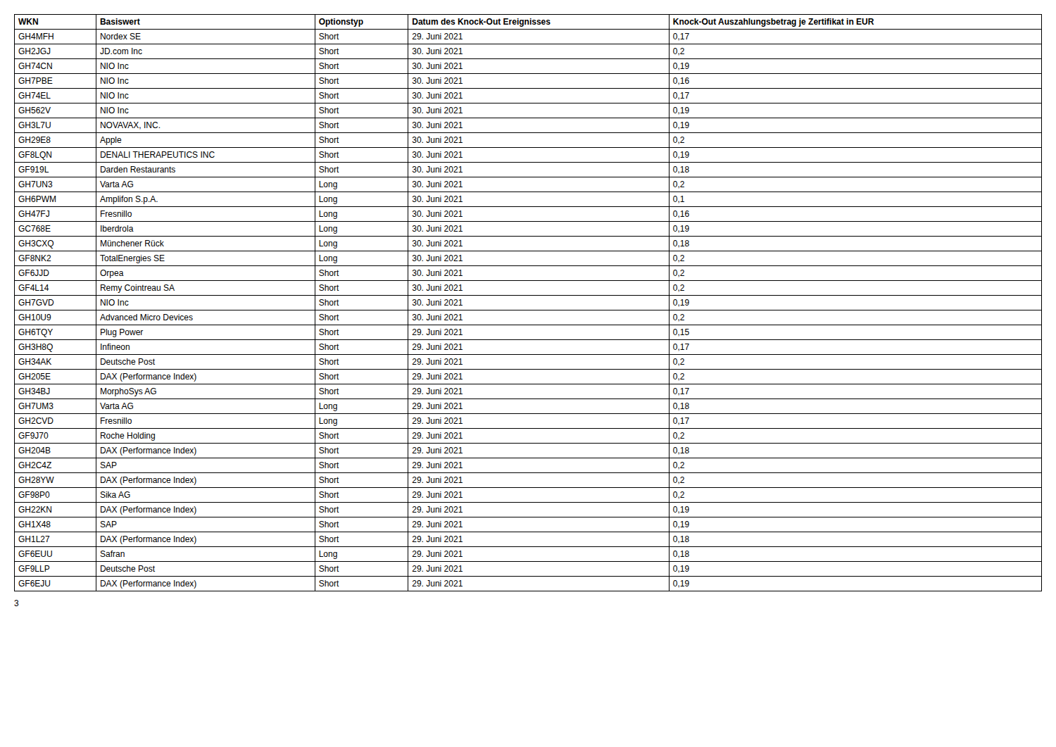| WKN | Basiswert | Optionstyp | Datum des Knock-Out Ereignisses | Knock-Out Auszahlungsbetrag je Zertifikat in EUR |
| --- | --- | --- | --- | --- |
| GH4MFH | Nordex SE | Short | 29. Juni 2021 | 0,17 |
| GH2JGJ | JD.com Inc | Short | 30. Juni 2021 | 0,2 |
| GH74CN | NIO Inc | Short | 30. Juni 2021 | 0,19 |
| GH7PBE | NIO Inc | Short | 30. Juni 2021 | 0,16 |
| GH74EL | NIO Inc | Short | 30. Juni 2021 | 0,17 |
| GH562V | NIO Inc | Short | 30. Juni 2021 | 0,19 |
| GH3L7U | NOVAVAX, INC. | Short | 30. Juni 2021 | 0,19 |
| GH29E8 | Apple | Short | 30. Juni 2021 | 0,2 |
| GF8LQN | DENALI THERAPEUTICS INC | Short | 30. Juni 2021 | 0,19 |
| GF919L | Darden Restaurants | Short | 30. Juni 2021 | 0,18 |
| GH7UN3 | Varta AG | Long | 30. Juni 2021 | 0,2 |
| GH6PWM | Amplifon S.p.A. | Long | 30. Juni 2021 | 0,1 |
| GH47FJ | Fresnillo | Long | 30. Juni 2021 | 0,16 |
| GC768E | Iberdrola | Long | 30. Juni 2021 | 0,19 |
| GH3CXQ | Münchener Rück | Long | 30. Juni 2021 | 0,18 |
| GF8NK2 | TotalEnergies SE | Long | 30. Juni 2021 | 0,2 |
| GF6JJD | Orpea | Short | 30. Juni 2021 | 0,2 |
| GF4L14 | Remy Cointreau SA | Short | 30. Juni 2021 | 0,2 |
| GH7GVD | NIO Inc | Short | 30. Juni 2021 | 0,19 |
| GH10U9 | Advanced Micro Devices | Short | 30. Juni 2021 | 0,2 |
| GH6TQY | Plug Power | Short | 29. Juni 2021 | 0,15 |
| GH3H8Q | Infineon | Short | 29. Juni 2021 | 0,17 |
| GH34AK | Deutsche Post | Short | 29. Juni 2021 | 0,2 |
| GH205E | DAX (Performance Index) | Short | 29. Juni 2021 | 0,2 |
| GH34BJ | MorphoSys AG | Short | 29. Juni 2021 | 0,17 |
| GH7UM3 | Varta AG | Long | 29. Juni 2021 | 0,18 |
| GH2CVD | Fresnillo | Long | 29. Juni 2021 | 0,17 |
| GF9J70 | Roche Holding | Short | 29. Juni 2021 | 0,2 |
| GH204B | DAX (Performance Index) | Short | 29. Juni 2021 | 0,18 |
| GH2C4Z | SAP | Short | 29. Juni 2021 | 0,2 |
| GH28YW | DAX (Performance Index) | Short | 29. Juni 2021 | 0,2 |
| GF98P0 | Sika AG | Short | 29. Juni 2021 | 0,2 |
| GH22KN | DAX (Performance Index) | Short | 29. Juni 2021 | 0,19 |
| GH1X48 | SAP | Short | 29. Juni 2021 | 0,19 |
| GH1L27 | DAX (Performance Index) | Short | 29. Juni 2021 | 0,18 |
| GF6EUU | Safran | Long | 29. Juni 2021 | 0,18 |
| GF9LLP | Deutsche Post | Short | 29. Juni 2021 | 0,19 |
| GF6EJU | DAX (Performance Index) | Short | 29. Juni 2021 | 0,19 |
3